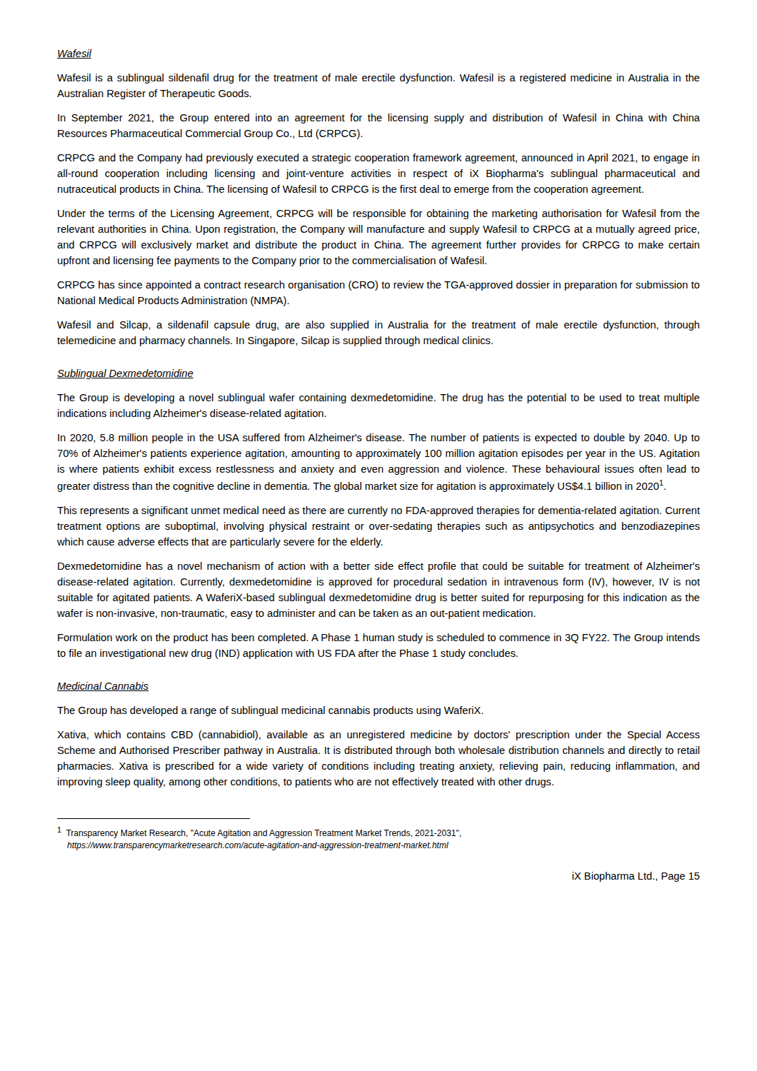Wafesil
Wafesil is a sublingual sildenafil drug for the treatment of male erectile dysfunction. Wafesil is a registered medicine in Australia in the Australian Register of Therapeutic Goods.
In September 2021, the Group entered into an agreement for the licensing supply and distribution of Wafesil in China with China Resources Pharmaceutical Commercial Group Co., Ltd (CRPCG).
CRPCG and the Company had previously executed a strategic cooperation framework agreement, announced in April 2021, to engage in all-round cooperation including licensing and joint-venture activities in respect of iX Biopharma's sublingual pharmaceutical and nutraceutical products in China. The licensing of Wafesil to CRPCG is the first deal to emerge from the cooperation agreement.
Under the terms of the Licensing Agreement, CRPCG will be responsible for obtaining the marketing authorisation for Wafesil from the relevant authorities in China. Upon registration, the Company will manufacture and supply Wafesil to CRPCG at a mutually agreed price, and CRPCG will exclusively market and distribute the product in China. The agreement further provides for CRPCG to make certain upfront and licensing fee payments to the Company prior to the commercialisation of Wafesil.
CRPCG has since appointed a contract research organisation (CRO) to review the TGA-approved dossier in preparation for submission to National Medical Products Administration (NMPA).
Wafesil and Silcap, a sildenafil capsule drug, are also supplied in Australia for the treatment of male erectile dysfunction, through telemedicine and pharmacy channels. In Singapore, Silcap is supplied through medical clinics.
Sublingual Dexmedetomidine
The Group is developing a novel sublingual wafer containing dexmedetomidine. The drug has the potential to be used to treat multiple indications including Alzheimer's disease-related agitation.
In 2020, 5.8 million people in the USA suffered from Alzheimer's disease. The number of patients is expected to double by 2040. Up to 70% of Alzheimer's patients experience agitation, amounting to approximately 100 million agitation episodes per year in the US. Agitation is where patients exhibit excess restlessness and anxiety and even aggression and violence. These behavioural issues often lead to greater distress than the cognitive decline in dementia. The global market size for agitation is approximately US$4.1 billion in 20201.
This represents a significant unmet medical need as there are currently no FDA-approved therapies for dementia-related agitation. Current treatment options are suboptimal, involving physical restraint or over-sedating therapies such as antipsychotics and benzodiazepines which cause adverse effects that are particularly severe for the elderly.
Dexmedetomidine has a novel mechanism of action with a better side effect profile that could be suitable for treatment of Alzheimer's disease-related agitation. Currently, dexmedetomidine is approved for procedural sedation in intravenous form (IV), however, IV is not suitable for agitated patients. A WaferiX-based sublingual dexmedetomidine drug is better suited for repurposing for this indication as the wafer is non-invasive, non-traumatic, easy to administer and can be taken as an out-patient medication.
Formulation work on the product has been completed. A Phase 1 human study is scheduled to commence in 3Q FY22. The Group intends to file an investigational new drug (IND) application with US FDA after the Phase 1 study concludes.
Medicinal Cannabis
The Group has developed a range of sublingual medicinal cannabis products using WaferiX.
Xativa, which contains CBD (cannabidiol), available as an unregistered medicine by doctors' prescription under the Special Access Scheme and Authorised Prescriber pathway in Australia. It is distributed through both wholesale distribution channels and directly to retail pharmacies. Xativa is prescribed for a wide variety of conditions including treating anxiety, relieving pain, reducing inflammation, and improving sleep quality, among other conditions, to patients who are not effectively treated with other drugs.
1 Transparency Market Research, "Acute Agitation and Aggression Treatment Market Trends, 2021-2031", https://www.transparencymarketresearch.com/acute-agitation-and-aggression-treatment-market.html
iX Biopharma Ltd., Page 15